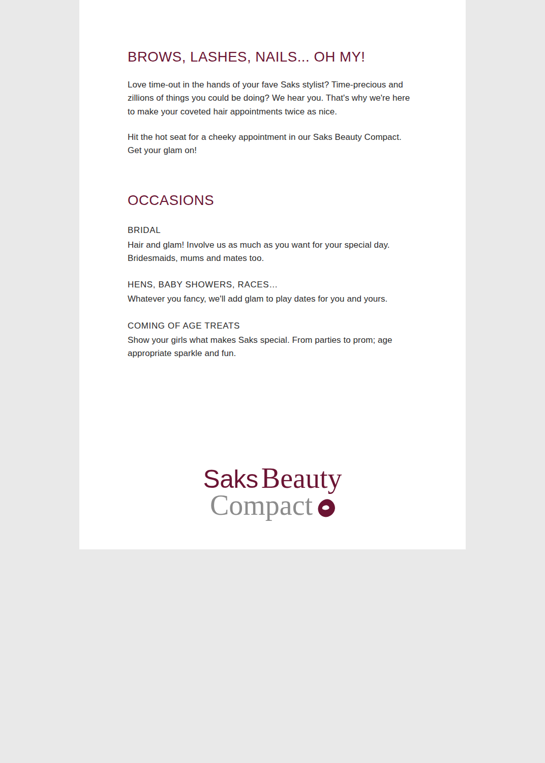BROWS, LASHES, NAILS... OH MY!
Love time-out in the hands of your fave Saks stylist? Time-precious and zillions of things you could be doing? We hear you. That's why we're here to make your coveted hair appointments twice as nice.
Hit the hot seat for a cheeky appointment in our Saks Beauty Compact. Get your glam on!
OCCASIONS
BRIDAL
Hair and glam! Involve us as much as you want for your special day. Bridesmaids, mums and mates too.
HENS, BABY SHOWERS, RACES…
Whatever you fancy, we'll add glam to play dates for you and yours.
COMING OF AGE TREATS
Show your girls what makes Saks special. From parties to prom; age appropriate sparkle and fun.
Saks Beauty Compact